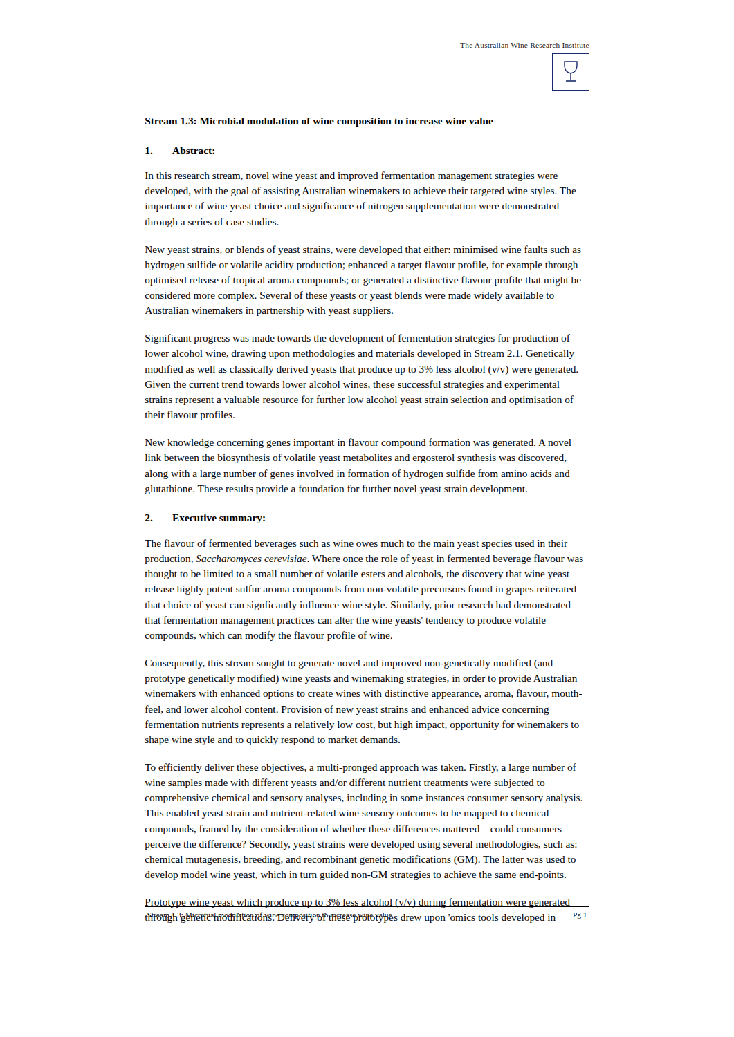The Australian Wine Research Institute
Stream 1.3: Microbial modulation of wine composition to increase wine value
1. Abstract:
In this research stream, novel wine yeast and improved fermentation management strategies were developed, with the goal of assisting Australian winemakers to achieve their targeted wine styles. The importance of wine yeast choice and significance of nitrogen supplementation were demonstrated through a series of case studies.
New yeast strains, or blends of yeast strains, were developed that either: minimised wine faults such as hydrogen sulfide or volatile acidity production; enhanced a target flavour profile, for example through optimised release of tropical aroma compounds; or generated a distinctive flavour profile that might be considered more complex. Several of these yeasts or yeast blends were made widely available to Australian winemakers in partnership with yeast suppliers.
Significant progress was made towards the development of fermentation strategies for production of lower alcohol wine, drawing upon methodologies and materials developed in Stream 2.1. Genetically modified as well as classically derived yeasts that produce up to 3% less alcohol (v/v) were generated. Given the current trend towards lower alcohol wines, these successful strategies and experimental strains represent a valuable resource for further low alcohol yeast strain selection and optimisation of their flavour profiles.
New knowledge concerning genes important in flavour compound formation was generated. A novel link between the biosynthesis of volatile yeast metabolites and ergosterol synthesis was discovered, along with a large number of genes involved in formation of hydrogen sulfide from amino acids and glutathione. These results provide a foundation for further novel yeast strain development.
2. Executive summary:
The flavour of fermented beverages such as wine owes much to the main yeast species used in their production, Saccharomyces cerevisiae. Where once the role of yeast in fermented beverage flavour was thought to be limited to a small number of volatile esters and alcohols, the discovery that wine yeast release highly potent sulfur aroma compounds from non-volatile precursors found in grapes reiterated that choice of yeast can signficantly influence wine style. Similarly, prior research had demonstrated that fermentation management practices can alter the wine yeasts' tendency to produce volatile compounds, which can modify the flavour profile of wine.
Consequently, this stream sought to generate novel and improved non-genetically modified (and prototype genetically modified) wine yeasts and winemaking strategies, in order to provide Australian winemakers with enhanced options to create wines with distinctive appearance, aroma, flavour, mouth-feel, and lower alcohol content. Provision of new yeast strains and enhanced advice concerning fermentation nutrients represents a relatively low cost, but high impact, opportunity for winemakers to shape wine style and to quickly respond to market demands.
To efficiently deliver these objectives, a multi-pronged approach was taken. Firstly, a large number of wine samples made with different yeasts and/or different nutrient treatments were subjected to comprehensive chemical and sensory analyses, including in some instances consumer sensory analysis. This enabled yeast strain and nutrient-related wine sensory outcomes to be mapped to chemical compounds, framed by the consideration of whether these differences mattered – could consumers perceive the difference? Secondly, yeast strains were developed using several methodologies, such as: chemical mutagenesis, breeding, and recombinant genetic modifications (GM). The latter was used to develop model wine yeast, which in turn guided non-GM strategies to achieve the same end-points.
Prototype wine yeast which produce up to 3% less alcohol (v/v) during fermentation were generated through genetic modifications. Delivery of these prototypes drew upon 'omics tools developed in
Stream 1.3: Microbial modulation of wine composition to increase wine value Pg 1